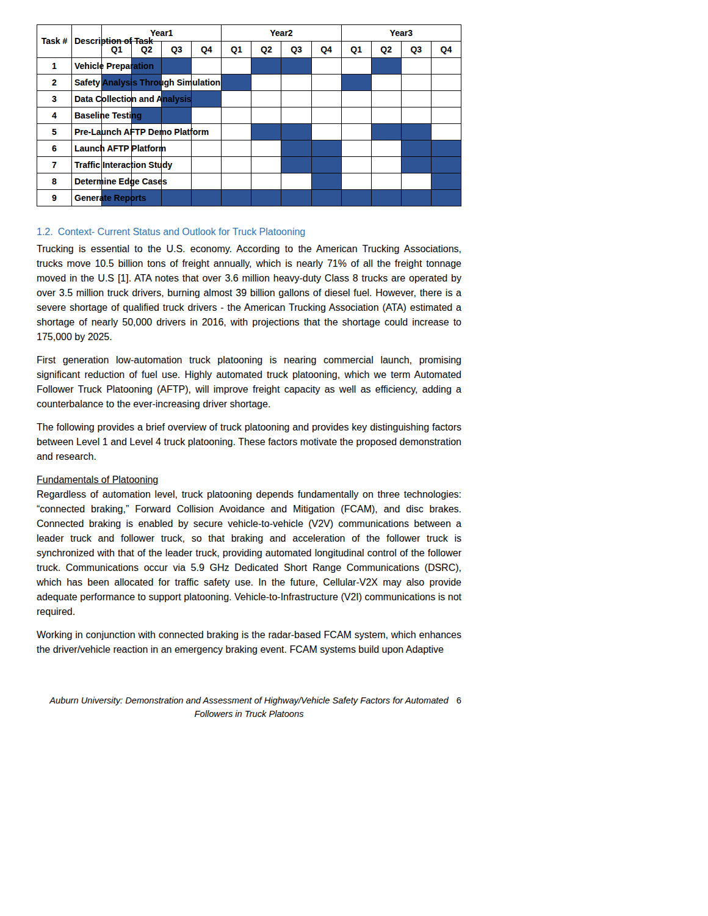| Task # | Description of Task | Year1 | Year2 | Year3 |
| --- | --- | --- | --- | --- |
| Q1 | Q2 | Q3 | Q4 | Q1 | Q2 | Q3 | Q4 | Q1 | Q2 | Q3 | Q4 |
| 1 | Vehicle Preparation | | | | | | | | | | | | |
| 2 | Safety Analysis Through Simulation | | | | | | | | | | | | |
| 3 | Data Collection and Analysis | | | | | | | | | | | | |
| 4 | Baseline Testing | | | | | | | | | | | | |
| 5 | Pre-Launch AFTP Demo Platform | | | | | | | | | | | | |
| 6 | Launch AFTP Platform | | | | | | | | | | | | |
| 7 | Traffic Interaction Study | | | | | | | | | | | | |
| 8 | Determine Edge Cases | | | | | | | | | | | | |
| 9 | Generate Reports | | | | | | | | | | | | |
1.2. Context- Current Status and Outlook for Truck Platooning
Trucking is essential to the U.S. economy. According to the American Trucking Associations, trucks move 10.5 billion tons of freight annually, which is nearly 71% of all the freight tonnage moved in the U.S [1]. ATA notes that over 3.6 million heavy-duty Class 8 trucks are operated by over 3.5 million truck drivers, burning almost 39 billion gallons of diesel fuel. However, there is a severe shortage of qualified truck drivers - the American Trucking Association (ATA) estimated a shortage of nearly 50,000 drivers in 2016, with projections that the shortage could increase to 175,000 by 2025.
First generation low-automation truck platooning is nearing commercial launch, promising significant reduction of fuel use. Highly automated truck platooning, which we term Automated Follower Truck Platooning (AFTP), will improve freight capacity as well as efficiency, adding a counterbalance to the ever-increasing driver shortage.
The following provides a brief overview of truck platooning and provides key distinguishing factors between Level 1 and Level 4 truck platooning. These factors motivate the proposed demonstration and research.
Fundamentals of Platooning
Regardless of automation level, truck platooning depends fundamentally on three technologies: “connected braking,” Forward Collision Avoidance and Mitigation (FCAM), and disc brakes. Connected braking is enabled by secure vehicle-to-vehicle (V2V) communications between a leader truck and follower truck, so that braking and acceleration of the follower truck is synchronized with that of the leader truck, providing automated longitudinal control of the follower truck. Communications occur via 5.9 GHz Dedicated Short Range Communications (DSRC), which has been allocated for traffic safety use. In the future, Cellular-V2X may also provide adequate performance to support platooning. Vehicle-to-Infrastructure (V2I) communications is not required.
Working in conjunction with connected braking is the radar-based FCAM system, which enhances the driver/vehicle reaction in an emergency braking event. FCAM systems build upon Adaptive
Auburn University: Demonstration and Assessment of Highway/Vehicle Safety Factors for Automated Followers in Truck Platoons 6